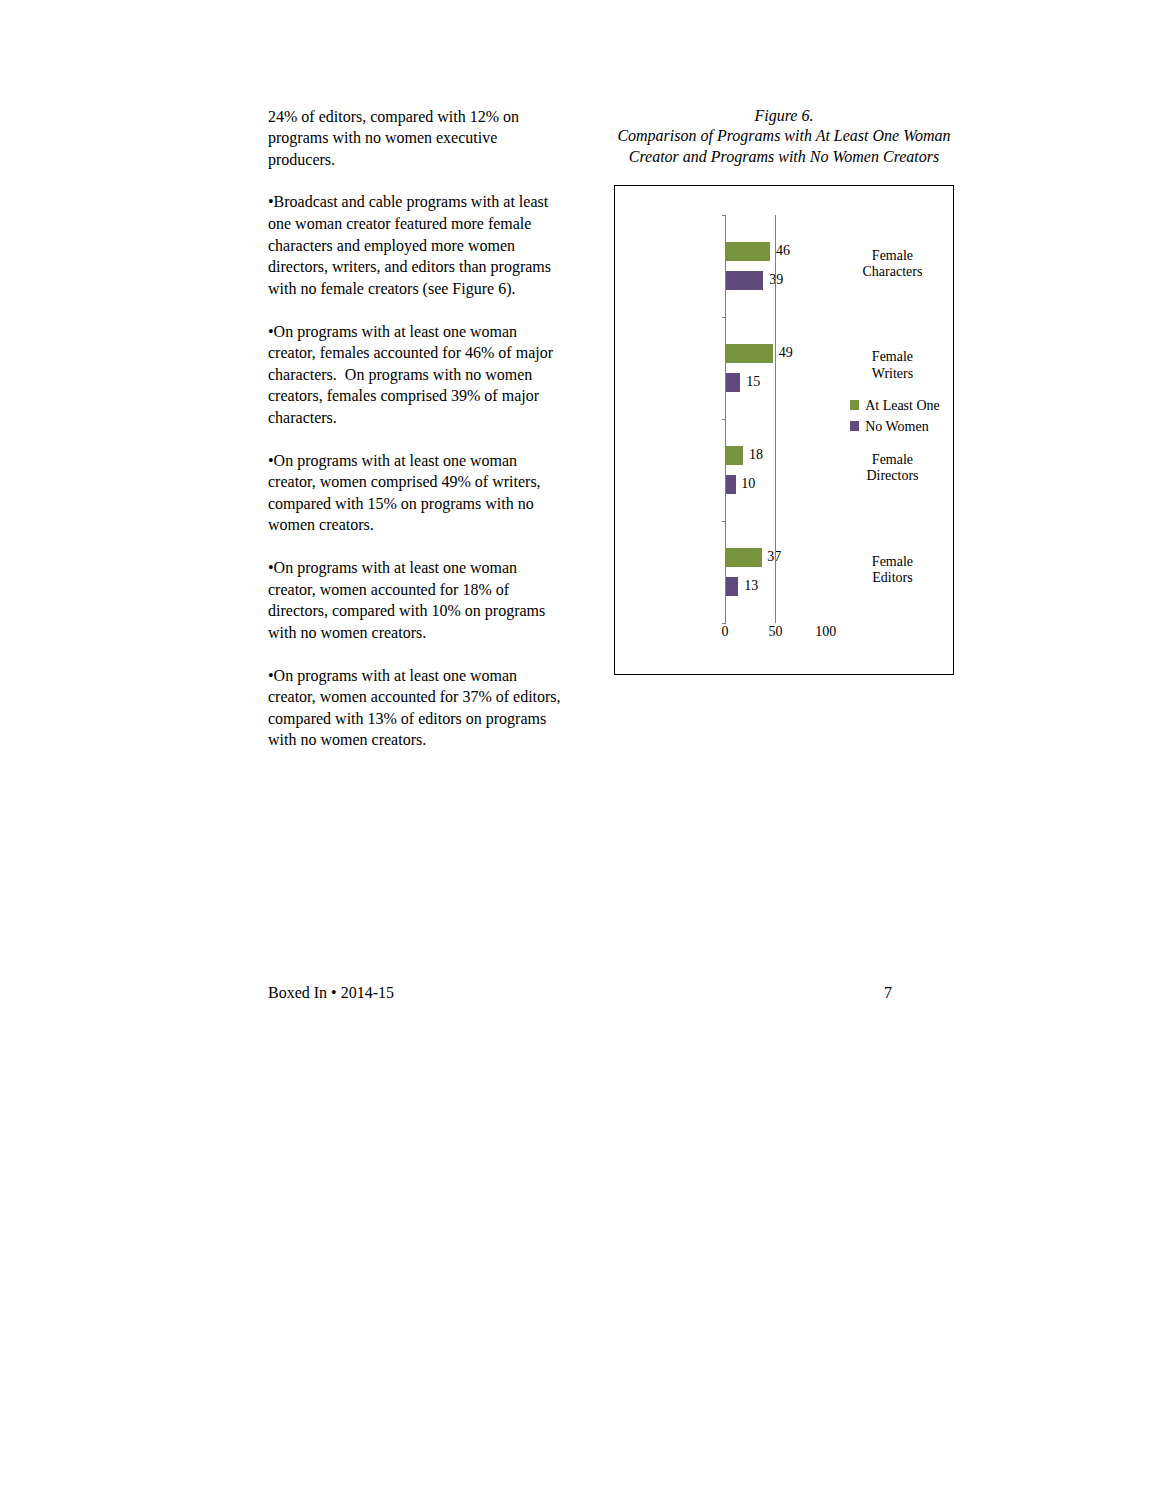24% of editors, compared with 12% on programs with no women executive producers.
•Broadcast and cable programs with at least one woman creator featured more female characters and employed more women directors, writers, and editors than programs with no female creators (see Figure 6).
•On programs with at least one woman creator, females accounted for 46% of major characters. On programs with no women creators, females comprised 39% of major characters.
•On programs with at least one woman creator, women comprised 49% of writers, compared with 15% on programs with no women creators.
•On programs with at least one woman creator, women accounted for 18% of directors, compared with 10% on programs with no women creators.
•On programs with at least one woman creator, women accounted for 37% of editors, compared with 13% of editors on programs with no women creators.
Figure 6.
Comparison of Programs with At Least One Woman Creator and Programs with No Women Creators
Female
Characters
Female
Writers
Female
Directors
Female
Editors
46
39
49
15
18
10
37
13
At Least One
No Women
0 50 100
Boxed In • 2014-15
7